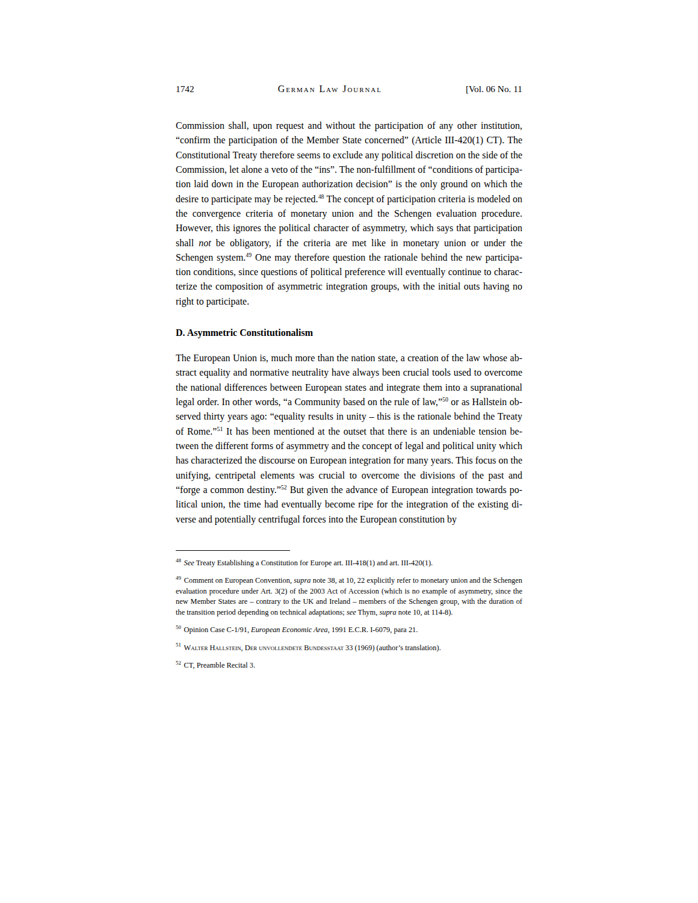1742 German Law Journal [Vol. 06 No. 11
Commission shall, upon request and without the participation of any other institution, “confirm the participation of the Member State concerned” (Article III-420(1) CT). The Constitutional Treaty therefore seems to exclude any political discretion on the side of the Commission, let alone a veto of the “ins”. The non-fulfillment of “conditions of participation laid down in the European authorization decision” is the only ground on which the desire to participate may be rejected.48 The concept of participation criteria is modeled on the convergence criteria of monetary union and the Schengen evaluation procedure. However, this ignores the political character of asymmetry, which says that participation shall not be obligatory, if the criteria are met like in monetary union or under the Schengen system.49 One may therefore question the rationale behind the new participation conditions, since questions of political preference will eventually continue to characterize the composition of asymmetric integration groups, with the initial outs having no right to participate.
D. Asymmetric Constitutionalism
The European Union is, much more than the nation state, a creation of the law whose abstract equality and normative neutrality have always been crucial tools used to overcome the national differences between European states and integrate them into a supranational legal order. In other words, “a Community based on the rule of law,”50 or as Hallstein observed thirty years ago: “equality results in unity – this is the rationale behind the Treaty of Rome.”51 It has been mentioned at the outset that there is an undeniable tension between the different forms of asymmetry and the concept of legal and political unity which has characterized the discourse on European integration for many years. This focus on the unifying, centripetal elements was crucial to overcome the divisions of the past and “forge a common destiny.”52 But given the advance of European integration towards political union, the time had eventually become ripe for the integration of the existing diverse and potentially centrifugal forces into the European constitution by
48 See Treaty Establishing a Constitution for Europe art. III-418(1) and art. III-420(1).
49 Comment on European Convention, supra note 38, at 10, 22 explicitly refer to monetary union and the Schengen evaluation procedure under Art. 3(2) of the 2003 Act of Accession (which is no example of asymmetry, since the new Member States are – contrary to the UK and Ireland – members of the Schengen group, with the duration of the transition period depending on technical adaptations; see Thym, supra note 10, at 114-8).
50 Opinion Case C-1/91, European Economic Area, 1991 E.C.R. I-6079, para 21.
51 Walter Hallstein, Der unvollendete Bundesstaat 33 (1969) (author’s translation).
52 CT, Preamble Recital 3.